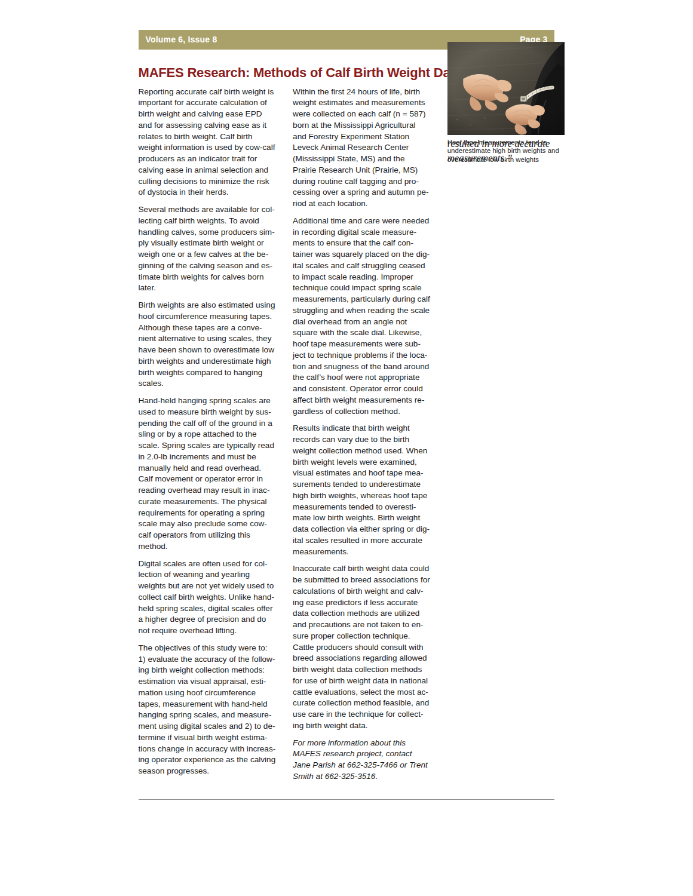Volume 6, Issue 8
Page 3
MAFES Research: Methods of Calf Birth Weight Data Collection
Reporting accurate calf birth weight is important for accurate calculation of birth weight and calving ease EPD and for assessing calving ease as it relates to birth weight. Calf birth weight information is used by cow-calf producers as an indicator trait for calving ease in animal selection and culling decisions to minimize the risk of dystocia in their herds.
Several methods are available for collecting calf birth weights. To avoid handling calves, some producers simply visually estimate birth weight or weigh one or a few calves at the beginning of the calving season and estimate birth weights for calves born later.
Birth weights are also estimated using hoof circumference measuring tapes. Although these tapes are a convenient alternative to using scales, they have been shown to overestimate low birth weights and underestimate high birth weights compared to hanging scales.
Hand-held hanging spring scales are used to measure birth weight by suspending the calf off of the ground in a sling or by a rope attached to the scale. Spring scales are typically read in 2.0-lb increments and must be manually held and read overhead. Calf movement or operator error in reading overhead may result in inaccurate measurements. The physical requirements for operating a spring scale may also preclude some cow-calf operators from utilizing this method.
Digital scales are often used for collection of weaning and yearling weights but are not yet widely used to collect calf birth weights. Unlike hand-held spring scales, digital scales offer a higher degree of precision and do not require overhead lifting.
The objectives of this study were to: 1) evaluate the accuracy of the following birth weight collection methods: estimation via visual appraisal, estimation using hoof circumference tapes, measurement with hand-held hanging spring scales, and measurement using digital scales and 2) to determine if visual birth weight estimations change in accuracy with increasing operator experience as the calving season progresses.
Within the first 24 hours of life, birth weight estimates and measurements were collected on each calf (n = 587) born at the Mississippi Agricultural and Forestry Experiment Station Leveck Animal Research Center (Mississippi State, MS) and the Prairie Research Unit (Prairie, MS) during routine calf tagging and processing over a spring and autumn period at each location.
Additional time and care were needed in recording digital scale measurements to ensure that the calf container was squarely placed on the digital scales and calf struggling ceased to impact scale reading. Improper technique could impact spring scale measurements, particularly during calf struggling and when reading the scale dial overhead from an angle not square with the scale dial. Likewise, hoof tape measurements were subject to technique problems if the location and snugness of the band around the calf’s hoof were not appropriate and consistent. Operator error could affect birth weight measurements regardless of collection method.
Results indicate that birth weight records can vary due to the birth weight collection method used. When birth weight levels were examined, visual estimates and hoof tape measurements tended to underestimate high birth weights, whereas hoof tape measurements tended to overestimate low birth weights. Birth weight data collection via either spring or digital scales resulted in more accurate measurements.
Inaccurate calf birth weight data could be submitted to breed associations for calculations of birth weight and calving ease predictors if less accurate data collection methods are utilized and precautions are not taken to ensure proper collection technique. Cattle producers should consult with breed associations regarding allowed birth weight data collection methods for use of birth weight data in national cattle evaluations, select the most accurate collection method feasible, and use care in the technique for collecting birth weight data.
For more information about this MAFES research project, contact Jane Parish at 662-325-7466 or Trent Smith at 662-325-3516.
“…Calf birth weight data collected using either spring or digital scales resulted in more accurate measurements.”
Hoof tape measurements tend to underestimate high birth weights and overestimate low birth weights